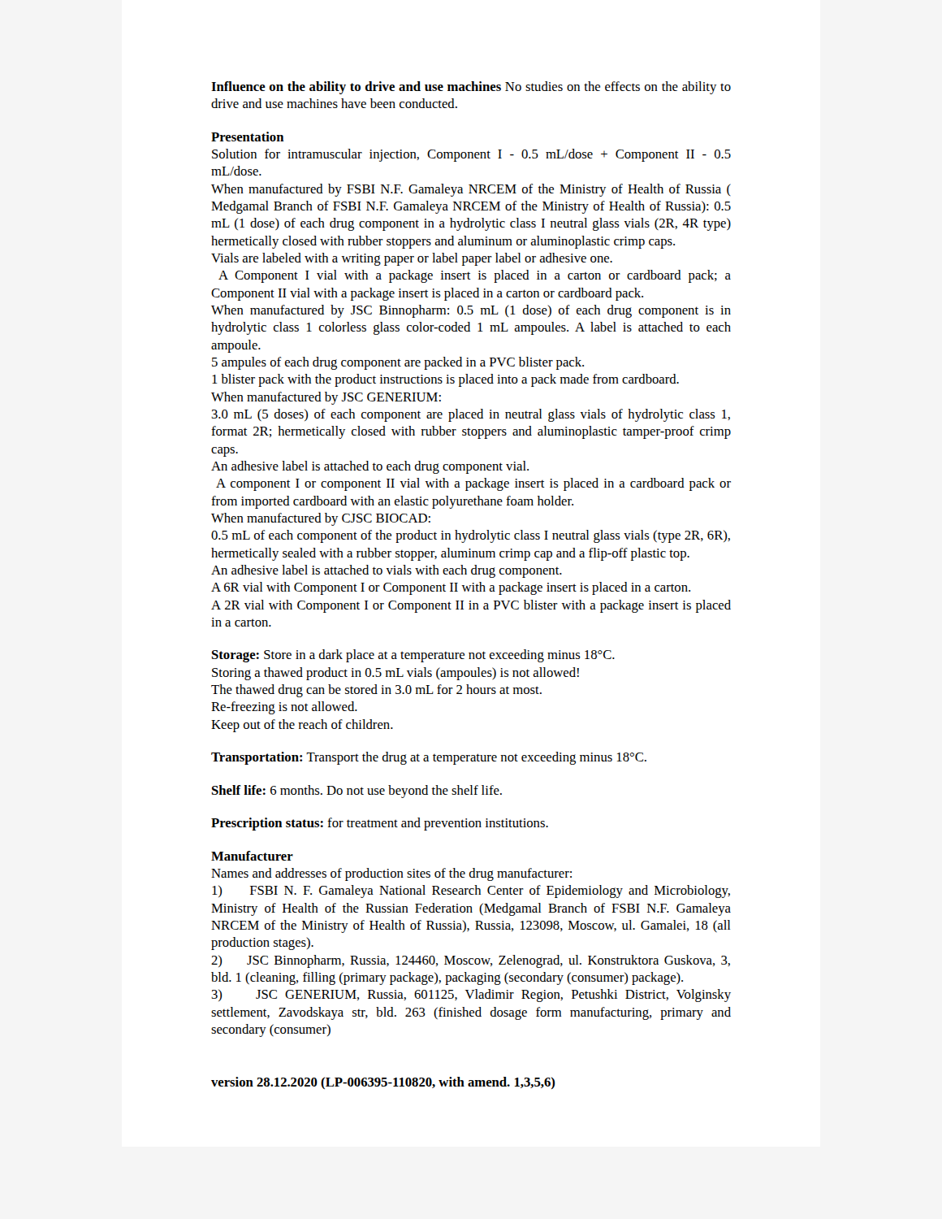Influence on the ability to drive and use machines No studies on the effects on the ability to drive and use machines have been conducted.
Presentation
Solution for intramuscular injection, Component I - 0.5 mL/dose + Component II - 0.5 mL/dose.
When manufactured by FSBI N.F. Gamaleya NRCEM of the Ministry of Health of Russia ( Medgamal Branch of FSBI N.F. Gamaleya NRCEM of the Ministry of Health of Russia): 0.5 mL (1 dose) of each drug component in a hydrolytic class I neutral glass vials (2R, 4R type) hermetically closed with rubber stoppers and aluminum or aluminoplastic crimp caps.
Vials are labeled with a writing paper or label paper label or adhesive one.
A Component I vial with a package insert is placed in a carton or cardboard pack; a Component II vial with a package insert is placed in a carton or cardboard pack.
When manufactured by JSC Binnopharm: 0.5 mL (1 dose) of each drug component is in hydrolytic class 1 colorless glass color-coded 1 mL ampoules. A label is attached to each ampoule.
5 ampules of each drug component are packed in a PVC blister pack.
1 blister pack with the product instructions is placed into a pack made from cardboard.
When manufactured by JSC GENERIUM:
3.0 mL (5 doses) of each component are placed in neutral glass vials of hydrolytic class 1, format 2R; hermetically closed with rubber stoppers and aluminoplastic tamper-proof crimp caps.
An adhesive label is attached to each drug component vial.
A component I or component II vial with a package insert is placed in a cardboard pack or from imported cardboard with an elastic polyurethane foam holder.
When manufactured by CJSC BIOCAD:
0.5 mL of each component of the product in hydrolytic class I neutral glass vials (type 2R, 6R), hermetically sealed with a rubber stopper, aluminum crimp cap and a flip-off plastic top.
An adhesive label is attached to vials with each drug component.
A 6R vial with Component I or Component II with a package insert is placed in a carton.
A 2R vial with Component I or Component II in a PVC blister with a package insert is placed in a carton.
Storage: Store in a dark place at a temperature not exceeding minus 18°C.
Storing a thawed product in 0.5 mL vials (ampoules) is not allowed!
The thawed drug can be stored in 3.0 mL for 2 hours at most.
Re-freezing is not allowed.
Keep out of the reach of children.
Transportation: Transport the drug at a temperature not exceeding minus 18°C.
Shelf life: 6 months. Do not use beyond the shelf life.
Prescription status: for treatment and prevention institutions.
Manufacturer
Names and addresses of production sites of the drug manufacturer:
1) FSBI N. F. Gamaleya National Research Center of Epidemiology and Microbiology, Ministry of Health of the Russian Federation (Medgamal Branch of FSBI N.F. Gamaleya NRCEM of the Ministry of Health of Russia), Russia, 123098, Moscow, ul. Gamalei, 18 (all production stages).
2) JSC Binnopharm, Russia, 124460, Moscow, Zelenograd, ul. Konstruktora Guskova, 3, bld. 1 (cleaning, filling (primary package), packaging (secondary (consumer) package).
3) JSC GENERIUM, Russia, 601125, Vladimir Region, Petushki District, Volginsky settlement, Zavodskaya str, bld. 263 (finished dosage form manufacturing, primary and secondary (consumer)
version 28.12.2020 (LP-006395-110820, with amend. 1,3,5,6)